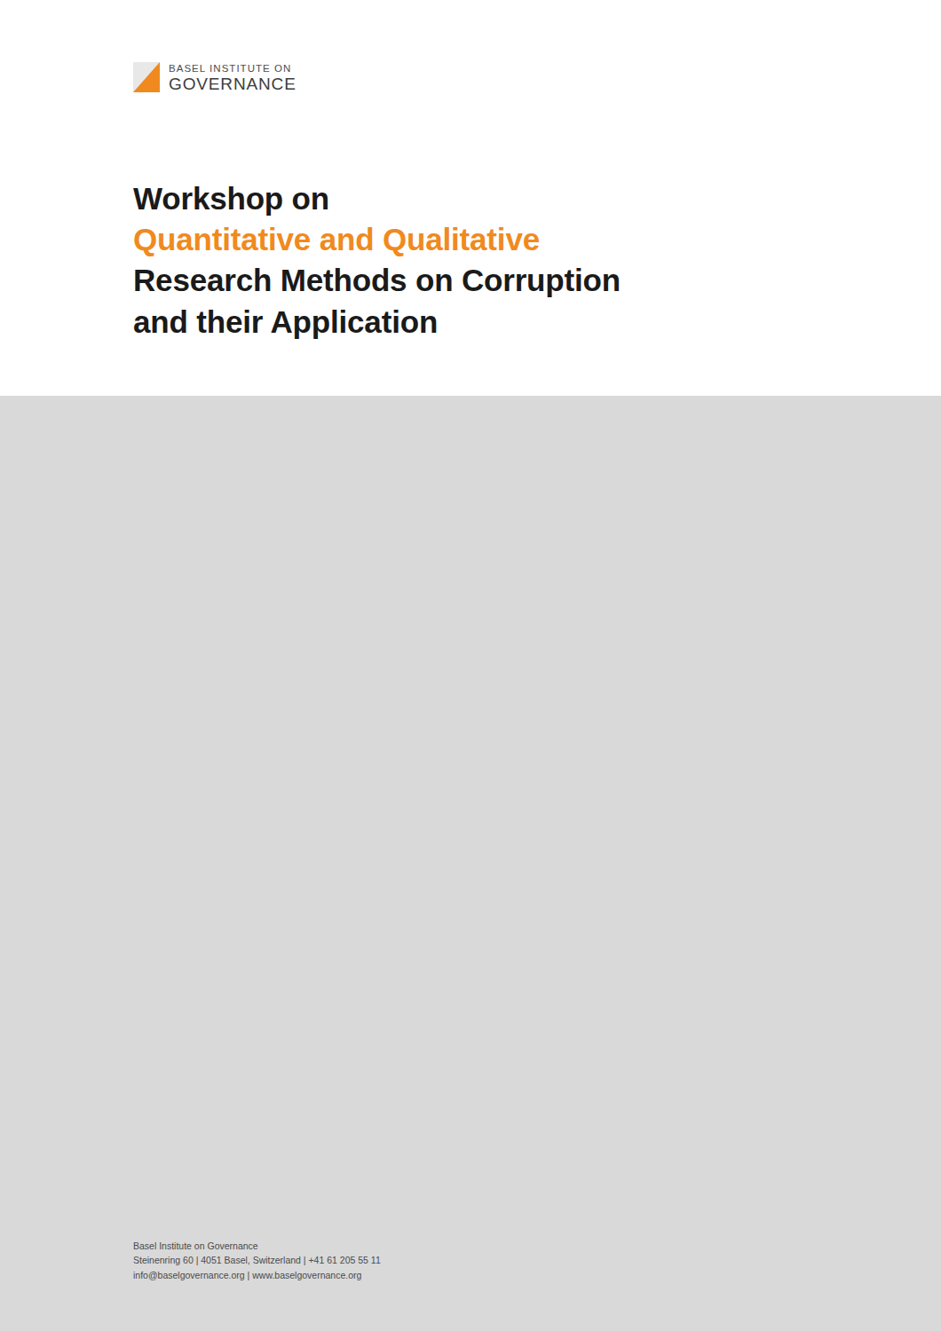BASEL INSTITUTE ON
GOVERNANCE
Workshop on
Quantitative and Qualitative
Research Methods on Corruption
and their Application
Basel Institute on Governance
Steinenring 60 | 4051 Basel, Switzerland | +41 61 205 55 11
info@baselgovernance.org | www.baselgovernance.org